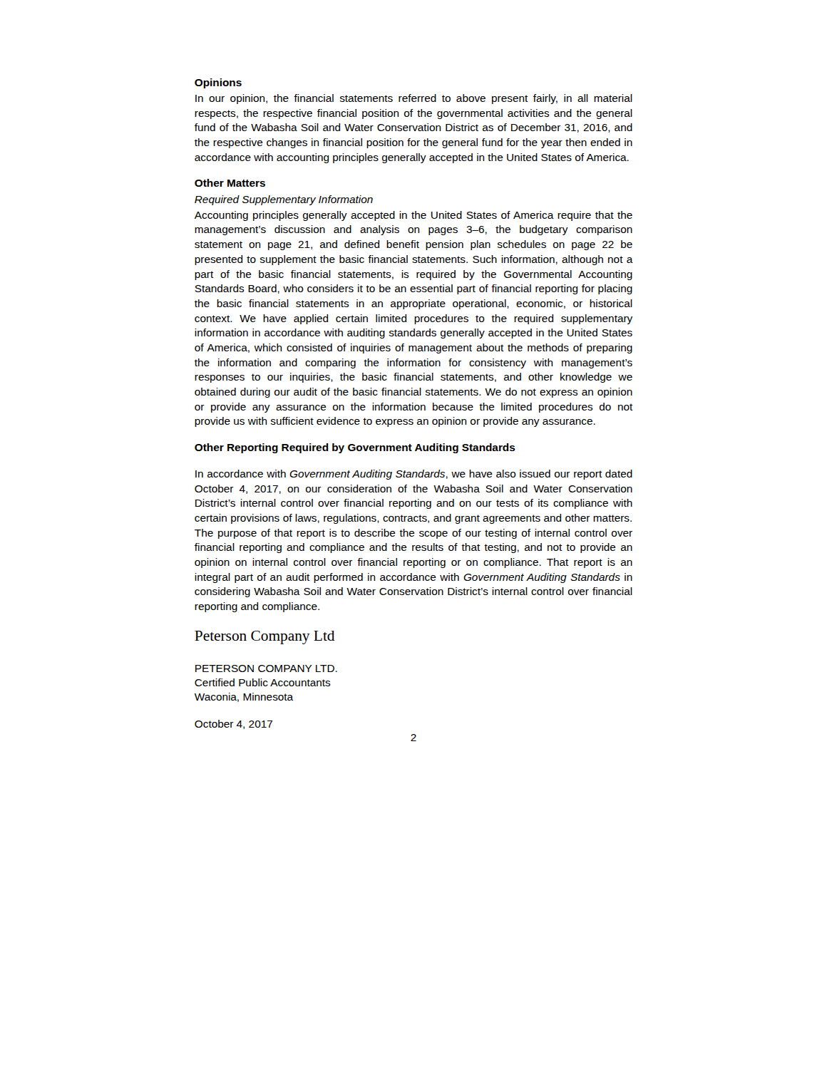Opinions
In our opinion, the financial statements referred to above present fairly, in all material respects, the respective financial position of the governmental activities and the general fund of the Wabasha Soil and Water Conservation District as of December 31, 2016, and the respective changes in financial position for the general fund for the year then ended in accordance with accounting principles generally accepted in the United States of America.
Other Matters
Required Supplementary Information
Accounting principles generally accepted in the United States of America require that the management’s discussion and analysis on pages 3–6, the budgetary comparison statement on page 21, and defined benefit pension plan schedules on page 22 be presented to supplement the basic financial statements. Such information, although not a part of the basic financial statements, is required by the Governmental Accounting Standards Board, who considers it to be an essential part of financial reporting for placing the basic financial statements in an appropriate operational, economic, or historical context. We have applied certain limited procedures to the required supplementary information in accordance with auditing standards generally accepted in the United States of America, which consisted of inquiries of management about the methods of preparing the information and comparing the information for consistency with management’s responses to our inquiries, the basic financial statements, and other knowledge we obtained during our audit of the basic financial statements. We do not express an opinion or provide any assurance on the information because the limited procedures do not provide us with sufficient evidence to express an opinion or provide any assurance.
Other Reporting Required by Government Auditing Standards
In accordance with Government Auditing Standards, we have also issued our report dated October 4, 2017, on our consideration of the Wabasha Soil and Water Conservation District’s internal control over financial reporting and on our tests of its compliance with certain provisions of laws, regulations, contracts, and grant agreements and other matters. The purpose of that report is to describe the scope of our testing of internal control over financial reporting and compliance and the results of that testing, and not to provide an opinion on internal control over financial reporting or on compliance. That report is an integral part of an audit performed in accordance with Government Auditing Standards in considering Wabasha Soil and Water Conservation District’s internal control over financial reporting and compliance.
Peterson Company Ltd
PETERSON COMPANY LTD.
Certified Public Accountants
Waconia, Minnesota
October 4, 2017
2